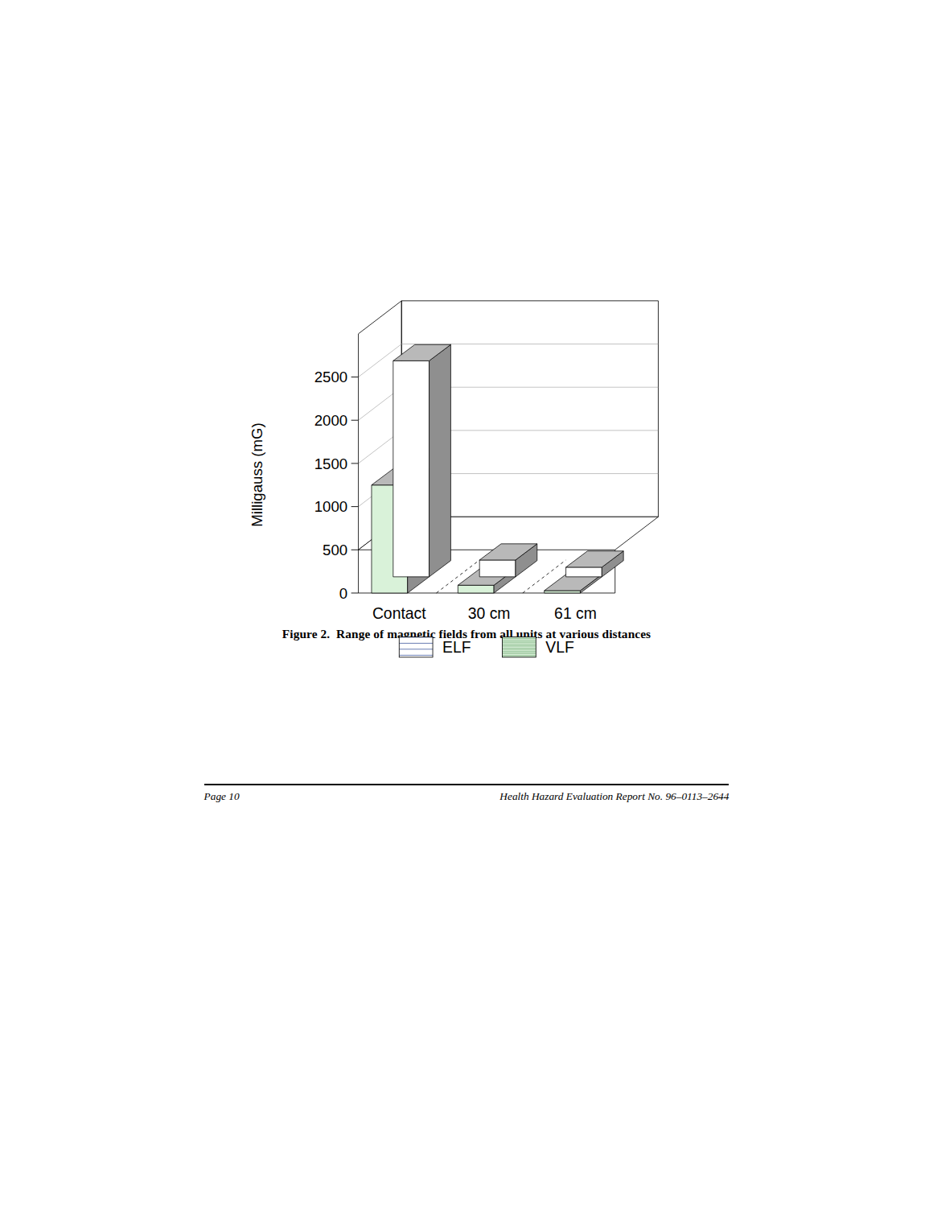2500 2000 1500 1000 500 0 Milligauss (mG) Contact 30 cm 61 cm ELF VLF
Figure 2. Range of magnetic fields from all units at various distances
Page 10 Health Hazard Evaluation Report No. 96–0113–2644